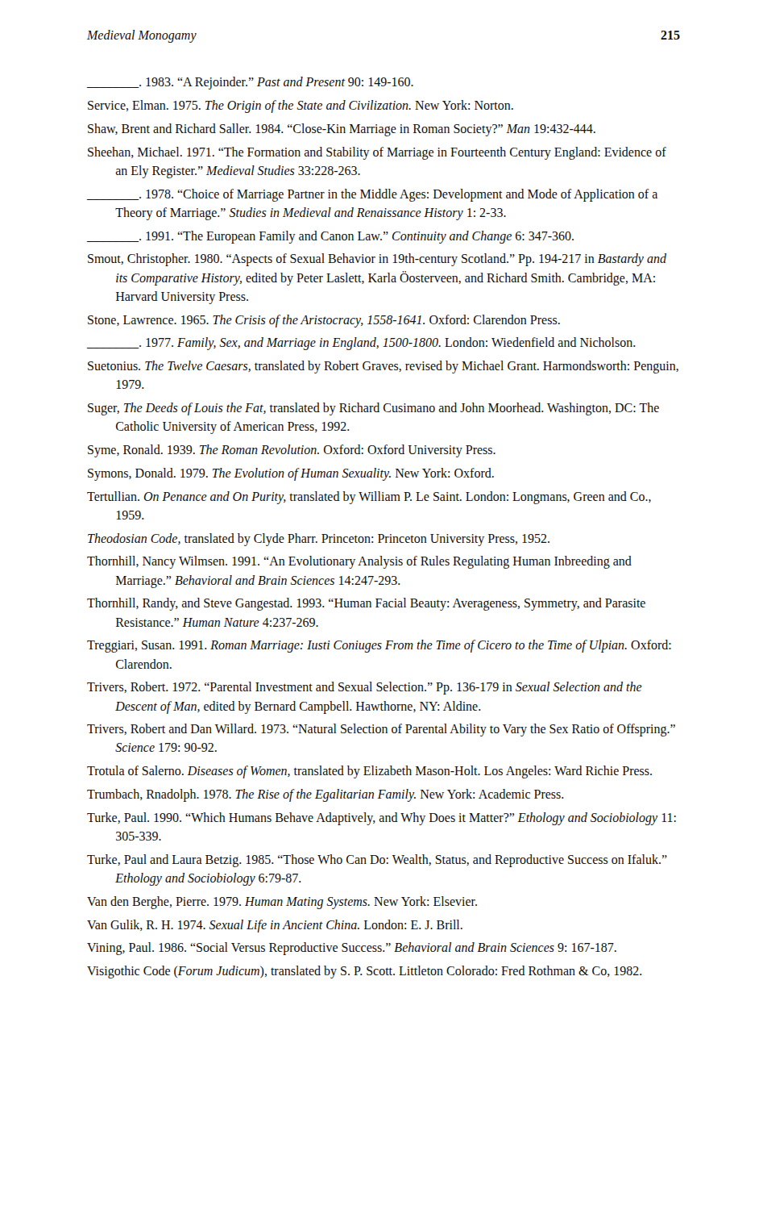Medieval Monogamy 215
________. 1983. “A Rejoinder.” Past and Present 90: 149-160.
Service, Elman. 1975. The Origin of the State and Civilization. New York: Norton.
Shaw, Brent and Richard Saller. 1984. “Close-Kin Marriage in Roman Society?” Man 19:432-444.
Sheehan, Michael. 1971. “The Formation and Stability of Marriage in Fourteenth Century England: Evidence of an Ely Register.” Medieval Studies 33:228-263.
________. 1978. “Choice of Marriage Partner in the Middle Ages: Development and Mode of Application of a Theory of Marriage.” Studies in Medieval and Renaissance History 1: 2-33.
________. 1991. “The European Family and Canon Law.” Continuity and Change 6: 347-360.
Smout, Christopher. 1980. “Aspects of Sexual Behavior in 19th-century Scotland.” Pp. 194-217 in Bastardy and its Comparative History, edited by Peter Laslett, Karla Öosterveen, and Richard Smith. Cambridge, MA: Harvard University Press.
Stone, Lawrence. 1965. The Crisis of the Aristocracy, 1558-1641. Oxford: Clarendon Press.
________. 1977. Family, Sex, and Marriage in England, 1500-1800. London: Wiedenfield and Nicholson.
Suetonius. The Twelve Caesars, translated by Robert Graves, revised by Michael Grant. Harmondsworth: Penguin, 1979.
Suger, The Deeds of Louis the Fat, translated by Richard Cusimano and John Moorhead. Washington, DC: The Catholic University of American Press, 1992.
Syme, Ronald. 1939. The Roman Revolution. Oxford: Oxford University Press.
Symons, Donald. 1979. The Evolution of Human Sexuality. New York: Oxford.
Tertullian. On Penance and On Purity, translated by William P. Le Saint. London: Longmans, Green and Co., 1959.
Theodosian Code, translated by Clyde Pharr. Princeton: Princeton University Press, 1952.
Thornhill, Nancy Wilmsen. 1991. “An Evolutionary Analysis of Rules Regulating Human Inbreeding and Marriage.” Behavioral and Brain Sciences 14:247-293.
Thornhill, Randy, and Steve Gangestad. 1993. “Human Facial Beauty: Averageness, Symmetry, and Parasite Resistance.” Human Nature 4:237-269.
Treggiari, Susan. 1991. Roman Marriage: Iusti Coniuges From the Time of Cicero to the Time of Ulpian. Oxford: Clarendon.
Trivers, Robert. 1972. “Parental Investment and Sexual Selection.” Pp. 136-179 in Sexual Selection and the Descent of Man, edited by Bernard Campbell. Hawthorne, NY: Aldine.
Trivers, Robert and Dan Willard. 1973. “Natural Selection of Parental Ability to Vary the Sex Ratio of Offspring.” Science 179: 90-92.
Trotula of Salerno. Diseases of Women, translated by Elizabeth Mason-Holt. Los Angeles: Ward Richie Press.
Trumbach, Rnadolph. 1978. The Rise of the Egalitarian Family. New York: Academic Press.
Turke, Paul. 1990. “Which Humans Behave Adaptively, and Why Does it Matter?” Ethology and Sociobiology 11: 305-339.
Turke, Paul and Laura Betzig. 1985. “Those Who Can Do: Wealth, Status, and Reproductive Success on Ifaluk.” Ethology and Sociobiology 6:79-87.
Van den Berghe, Pierre. 1979. Human Mating Systems. New York: Elsevier.
Van Gulik, R. H. 1974. Sexual Life in Ancient China. London: E. J. Brill.
Vining, Paul. 1986. “Social Versus Reproductive Success.” Behavioral and Brain Sciences 9: 167-187.
Visigothic Code (Forum Judicum), translated by S. P. Scott. Littleton Colorado: Fred Rothman & Co, 1982.